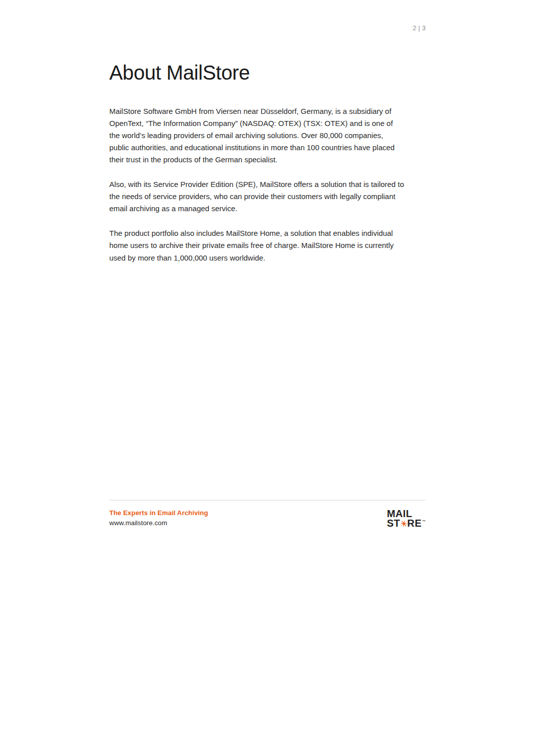2 | 3
About MailStore
MailStore Software GmbH from Viersen near Düsseldorf, Germany, is a subsidiary of OpenText, “The Information Company” (NASDAQ: OTEX) (TSX: OTEX) and is one of the world’s leading providers of email archiving solutions. Over 80,000 companies, public authorities, and educational institutions in more than 100 countries have placed their trust in the products of the German specialist.
Also, with its Service Provider Edition (SPE), MailStore offers a solution that is tailored to the needs of service providers, who can provide their customers with legally compliant email archiving as a managed service.
The product portfolio also includes MailStore Home, a solution that enables individual home users to archive their private emails free of charge. MailStore Home is currently used by more than 1,000,000 users worldwide.
The Experts in Email Archiving
www.mailstore.com
MAIL ST RE™